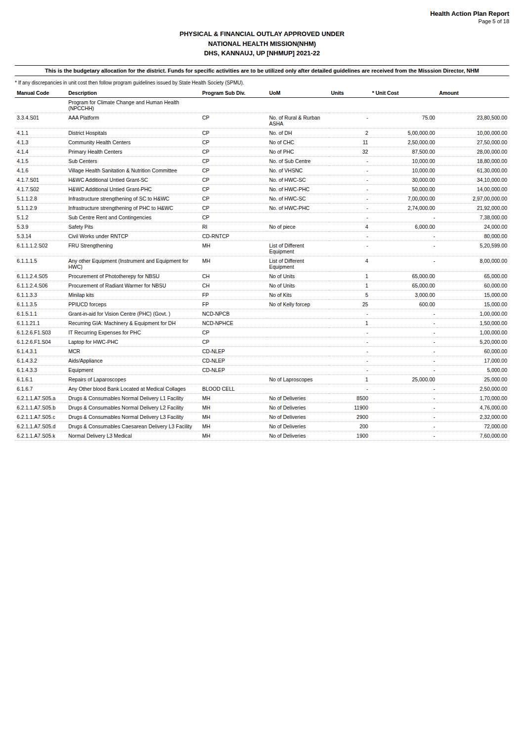Health Action Plan Report
Page 5 of 18
PHYSICAL & FINANCIAL OUTLAY APPROVED UNDER
NATIONAL HEALTH MISSION(NHM)
DHS, KANNAUJ, UP [NHMUP] 2021-22
This is the budgetary allocation for the district. Funds for specific activities are to be utilized only after detailed guidelines are received from the Misssion Director, NHM
* If any discrepancies in unit cost then follow program guidelines issued by State Health Society (SPMU).
| Manual Code | Description | Program Sub Div. | UoM | Units | * Unit Cost | Amount |
| --- | --- | --- | --- | --- | --- | --- |
| | Program for Climate Change and Human Health (NPCCHH) | | | | | |
| 3.3.4.S01 | AAA Platform | CP | No. of Rural & Rurban ASHA | - | 75.00 | 23,80,500.00 |
| 4.1.1 | District Hospitals | CP | No. of DH | 2 | 5,00,000.00 | 10,00,000.00 |
| 4.1.3 | Community Health Centers | CP | No of CHC | 11 | 2,50,000.00 | 27,50,000.00 |
| 4.1.4 | Primary Health Centers | CP | No of PHC | 32 | 87,500.00 | 28,00,000.00 |
| 4.1.5 | Sub Centers | CP | No. of Sub Centre | - | 10,000.00 | 18,80,000.00 |
| 4.1.6 | Village Health Sanitation & Nutrition Committee | CP | No. of VHSNC | - | 10,000.00 | 61,30,000.00 |
| 4.1.7.S01 | H&WC Additional Untied Grant-SC | CP | No. of HWC-SC | - | 30,000.00 | 34,10,000.00 |
| 4.1.7.S02 | H&WC Additional Untied Grant-PHC | CP | No. of HWC-PHC | - | 50,000.00 | 14,00,000.00 |
| 5.1.1.2.8 | Infrastructure strengthening of SC to H&WC | CP | No. of HWC-SC | - | 7,00,000.00 | 2,97,00,000.00 |
| 5.1.1.2.9 | Infrastructure strengthening of PHC to H&WC | CP | No. of HWC-PHC | - | 2,74,000.00 | 21,92,000.00 |
| 5.1.2 | Sub Centre Rent and Contingencies | CP | | - | - | 7,38,000.00 |
| 5.3.9 | Safety Pits | RI | No of piece | 4 | 6,000.00 | 24,000.00 |
| 5.3.14 | Civil Works under RNTCP | CD-RNTCP | | - | - | 80,000.00 |
| 6.1.1.1.2.S02 | FRU Strengthening | MH | List of Different Equipment | - | - | 5,20,599.00 |
| 6.1.1.1.5 | Any other Equipment (Instrument and Equipment for HWC) | MH | List of Different Equipment | 4 | - | 8,00,000.00 |
| 6.1.1.2.4.S05 | Procurement of Phototherepy for NBSU | CH | No of Units | 1 | 65,000.00 | 65,000.00 |
| 6.1.1.2.4.S06 | Procurement of Radiant Warmer for NBSU | CH | No of Units | 1 | 65,000.00 | 60,000.00 |
| 6.1.1.3.3 | Minilap kits | FP | No of Kits | 5 | 3,000.00 | 15,000.00 |
| 6.1.1.3.5 | PPIUCD forceps | FP | No of Kelly forcep | 25 | 600.00 | 15,000.00 |
| 6.1.5.1.1 | Grant-in-aid for Vision Centre (PHC) (Govt. ) | NCD-NPCB | | - | - | 1,00,000.00 |
| 6.1.1.21.1 | Recurring GIA: Machinery & Equipment for DH | NCD-NPHCE | | 1 | - | 1,50,000.00 |
| 6.1.2.6.F1.S03 | IT Recurring Expenses for PHC | CP | | - | - | 1,00,000.00 |
| 6.1.2.6.F1.S04 | Laptop for HWC-PHC | CP | | - | - | 5,20,000.00 |
| 6.1.4.3.1 | MCR | CD-NLEP | | - | - | 60,000.00 |
| 6.1.4.3.2 | Aids/Appliance | CD-NLEP | | - | - | 17,000.00 |
| 6.1.4.3.3 | Equipment | CD-NLEP | | - | - | 5,000.00 |
| 6.1.6.1 | Repairs of Laparoscopes | | No of Laproscopes | 1 | 25,000.00 | 25,000.00 |
| 6.1.6.7 | Any Other blood Bank Located at Medical Collages | BLOOD CELL | | - | - | 2,50,000.00 |
| 6.2.1.1.A7.S05.a | Drugs & Consumables Normal Delivery L1 Facility | MH | No of Deliveries | 8500 | - | 1,70,000.00 |
| 6.2.1.1.A7.S05.b | Drugs & Consumables Normal Delivery L2 Facility | MH | No of Deliveries | 11900 | - | 4,76,000.00 |
| 6.2.1.1.A7.S05.c | Drugs & Consumables Normal Delivery L3 Facility | MH | No of Deliveries | 2900 | - | 2,32,000.00 |
| 6.2.1.1.A7.S05.d | Drugs & Consumables Caesarean Delivery L3 Facility | MH | No of Deliveries | 200 | - | 72,000.00 |
| 6.2.1.1.A7.S05.k | Normal Delivery L3 Medical | MH | No of Deliveries | 1900 | - | 7,60,000.00 |